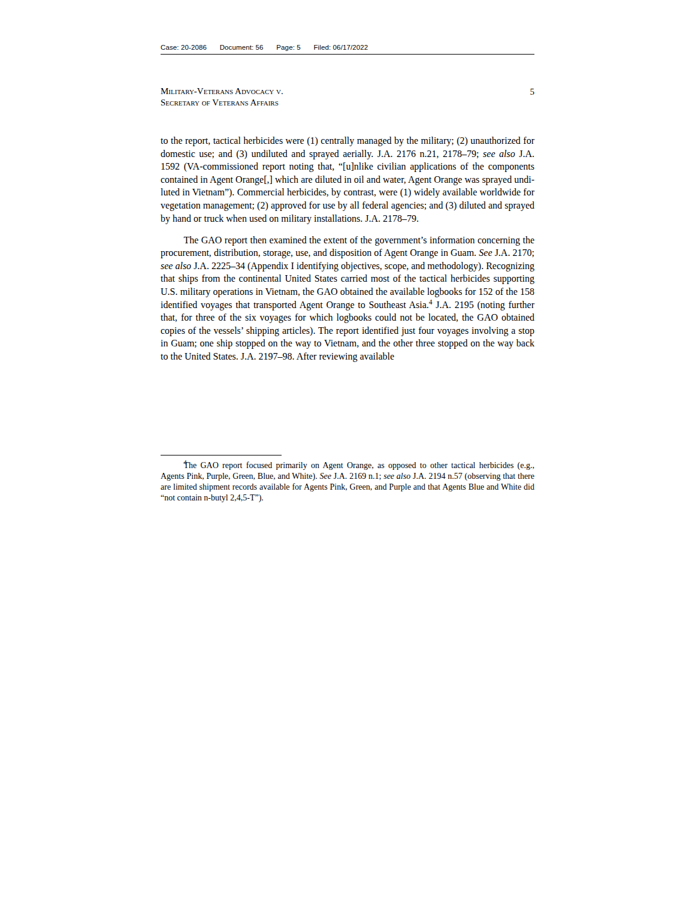Case: 20-2086 Document: 56 Page: 5 Filed: 06/17/2022
Military-Veterans Advocacy v.
Secretary of Veterans Affairs
5
to the report, tactical herbicides were (1) centrally managed by the military; (2) unauthorized for domestic use; and (3) undiluted and sprayed aerially. J.A. 2176 n.21, 2178–79; see also J.A. 1592 (VA-commissioned report noting that, “[u]nlike civilian applications of the components contained in Agent Orange[,] which are diluted in oil and water, Agent Orange was sprayed undiluted in Vietnam”). Commercial herbicides, by contrast, were (1) widely available worldwide for vegetation management; (2) approved for use by all federal agencies; and (3) diluted and sprayed by hand or truck when used on military installations. J.A. 2178–79.
The GAO report then examined the extent of the government’s information concerning the procurement, distribution, storage, use, and disposition of Agent Orange in Guam. See J.A. 2170; see also J.A. 2225–34 (Appendix I identifying objectives, scope, and methodology). Recognizing that ships from the continental United States carried most of the tactical herbicides supporting U.S. military operations in Vietnam, the GAO obtained the available logbooks for 152 of the 158 identified voyages that transported Agent Orange to Southeast Asia.4 J.A. 2195 (noting further that, for three of the six voyages for which logbooks could not be located, the GAO obtained copies of the vessels’ shipping articles). The report identified just four voyages involving a stop in Guam; one ship stopped on the way to Vietnam, and the other three stopped on the way back to the United States. J.A. 2197–98. After reviewing available
4 The GAO report focused primarily on Agent Orange, as opposed to other tactical herbicides (e.g., Agents Pink, Purple, Green, Blue, and White). See J.A. 2169 n.1; see also J.A. 2194 n.57 (observing that there are limited shipment records available for Agents Pink, Green, and Purple and that Agents Blue and White did “not contain n-butyl 2,4,5-T”).